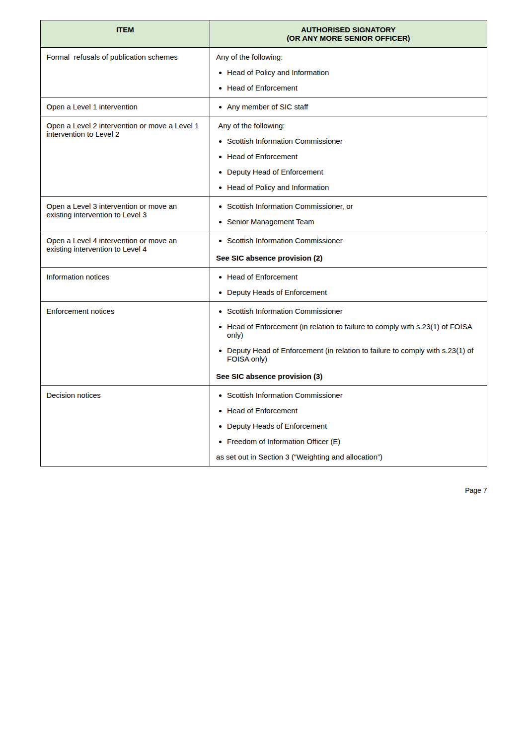| Item | Authorised Signatory (or any more senior officer) |
| --- | --- |
| Formal refusals of publication schemes | Any of the following: Head of Policy and Information Head of Enforcement |
| Open a Level 1 intervention | Any member of SIC staff |
| Open a Level 2 intervention or move a Level 1 intervention to Level 2 | Any of the following: Scottish Information Commissioner Head of Enforcement Deputy Head of Enforcement Head of Policy and Information |
| Open a Level 3 intervention or move an existing intervention to Level 3 | Scottish Information Commissioner, or Senior Management Team |
| Open a Level 4 intervention or move an existing intervention to Level 4 | Scottish Information Commissioner See SIC absence provision (2) |
| Information notices | Head of Enforcement Deputy Heads of Enforcement |
| Enforcement notices | Scottish Information Commissioner Head of Enforcement (in relation to failure to comply with s.23(1) of FOISA only) Deputy Head of Enforcement (in relation to failure to comply with s.23(1) of FOISA only) See SIC absence provision (3) |
| Decision notices | Scottish Information Commissioner Head of Enforcement Deputy Heads of Enforcement Freedom of Information Officer (E) as set out in Section 3 (“Weighting and allocation”) |
Page 7